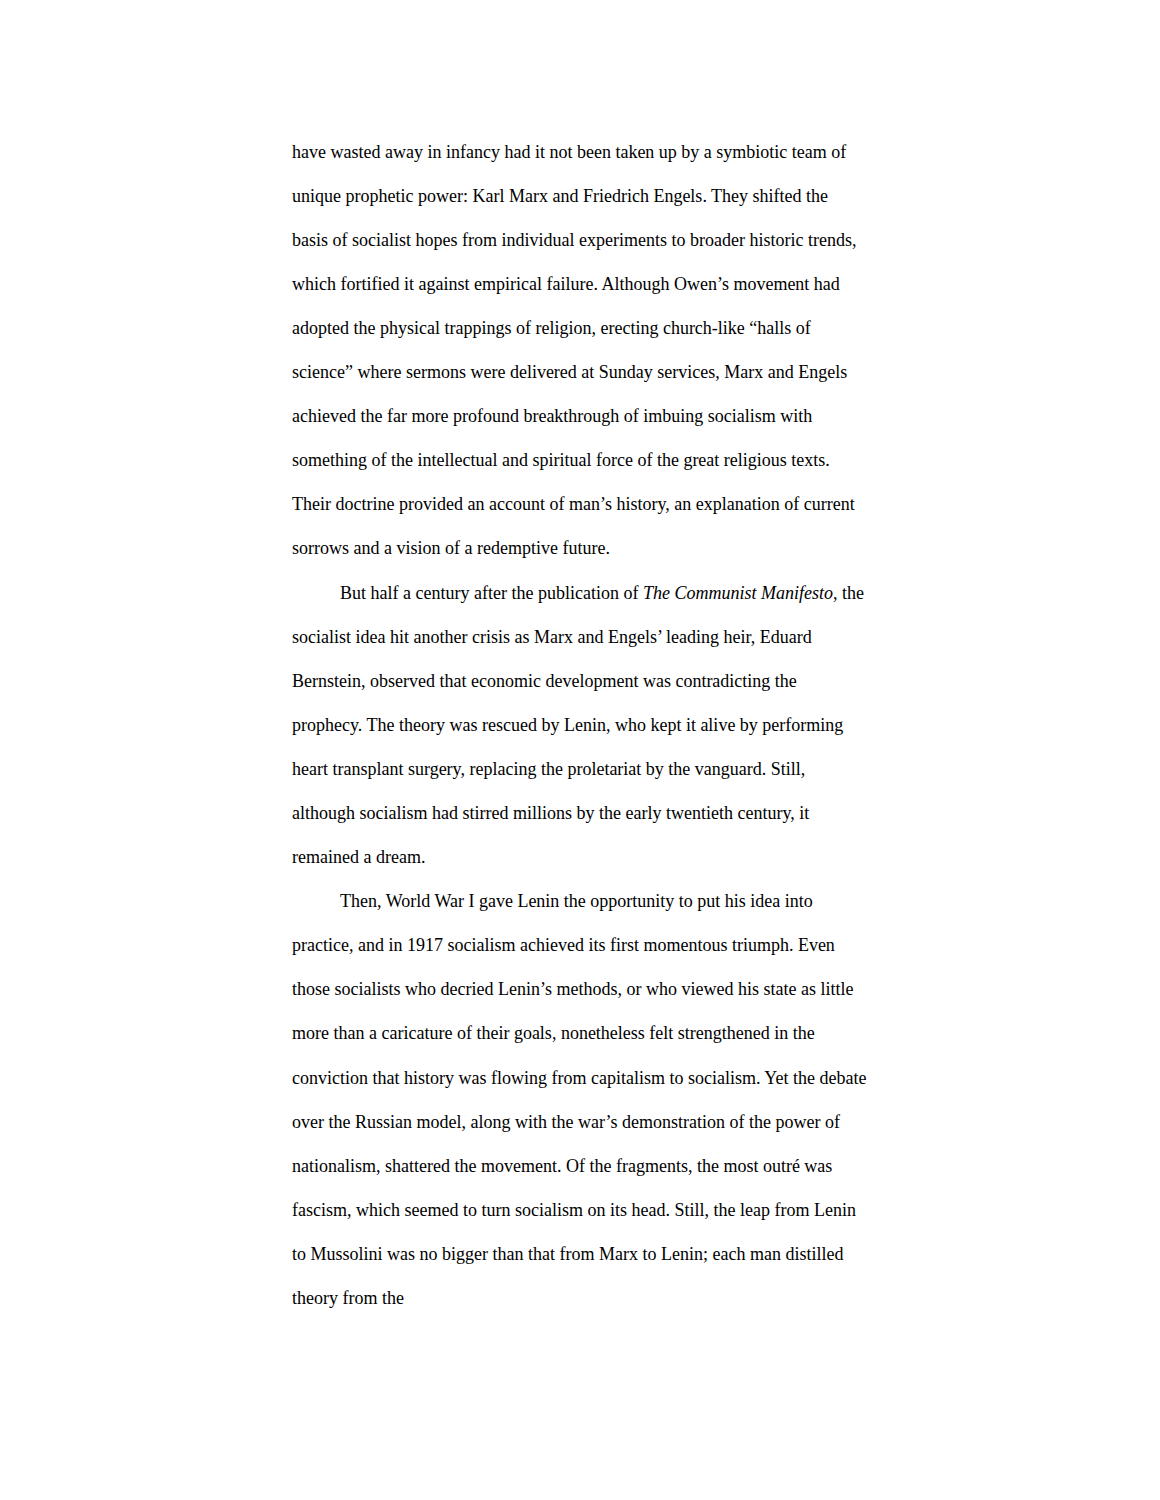have wasted away in infancy had it not been taken up by a symbiotic team of unique prophetic power: Karl Marx and Friedrich Engels. They shifted the basis of socialist hopes from individual experiments to broader historic trends, which fortified it against empirical failure. Although Owen’s movement had adopted the physical trappings of religion, erecting church-like “halls of science” where sermons were delivered at Sunday services, Marx and Engels achieved the far more profound breakthrough of imbuing socialism with something of the intellectual and spiritual force of the great religious texts. Their doctrine provided an account of man’s history, an explanation of current sorrows and a vision of a redemptive future.
But half a century after the publication of The Communist Manifesto, the socialist idea hit another crisis as Marx and Engels’ leading heir, Eduard Bernstein, observed that economic development was contradicting the prophecy. The theory was rescued by Lenin, who kept it alive by performing heart transplant surgery, replacing the proletariat by the vanguard. Still, although socialism had stirred millions by the early twentieth century, it remained a dream.
Then, World War I gave Lenin the opportunity to put his idea into practice, and in 1917 socialism achieved its first momentous triumph. Even those socialists who decried Lenin’s methods, or who viewed his state as little more than a caricature of their goals, nonetheless felt strengthened in the conviction that history was flowing from capitalism to socialism. Yet the debate over the Russian model, along with the war’s demonstration of the power of nationalism, shattered the movement. Of the fragments, the most outré was fascism, which seemed to turn socialism on its head. Still, the leap from Lenin to Mussolini was no bigger than that from Marx to Lenin; each man distilled theory from the